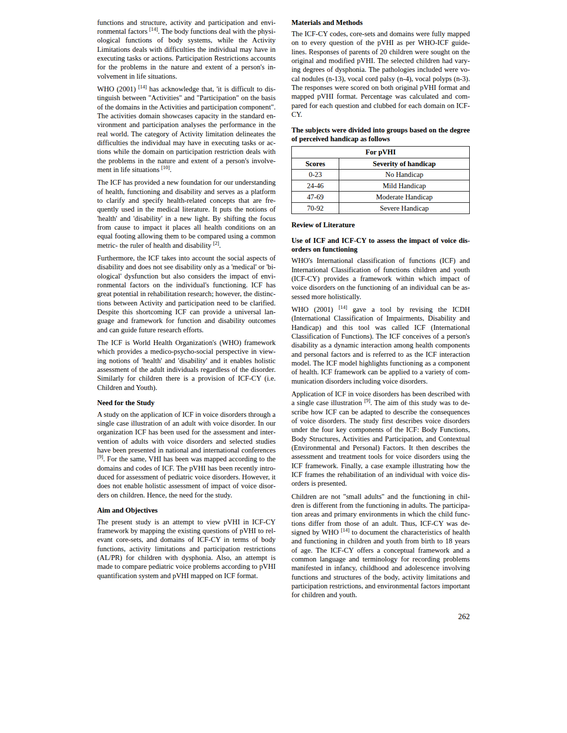functions and structure, activity and participation and environmental factors [14]. The body functions deal with the physiological functions of body systems, while the Activity Limitations deals with difficulties the individual may have in executing tasks or actions. Participation Restrictions accounts for the problems in the nature and extent of a person's involvement in life situations.
WHO (2001) [14] has acknowledge that, 'it is difficult to distinguish between "Activities" and "Participation" on the basis of the domains in the Activities and participation component". The activities domain showcases capacity in the standard environment and participation analyses the performance in the real world. The category of Activity limitation delineates the difficulties the individual may have in executing tasks or actions while the domain on participation restriction deals with the problems in the nature and extent of a person's involvement in life situations [10].
The ICF has provided a new foundation for our understanding of health, functioning and disability and serves as a platform to clarify and specify health-related concepts that are frequently used in the medical literature. It puts the notions of 'health' and 'disability' in a new light. By shifting the focus from cause to impact it places all health conditions on an equal footing allowing them to be compared using a common metric- the ruler of health and disability [2].
Furthermore, the ICF takes into account the social aspects of disability and does not see disability only as a 'medical' or 'biological' dysfunction but also considers the impact of environmental factors on the individual's functioning. ICF has great potential in rehabilitation research; however, the distinctions between Activity and participation need to be clarified. Despite this shortcoming ICF can provide a universal language and framework for function and disability outcomes and can guide future research efforts.
The ICF is World Health Organization's (WHO) framework which provides a medico-psycho-social perspective in viewing notions of 'health' and 'disability' and it enables holistic assessment of the adult individuals regardless of the disorder. Similarly for children there is a provision of ICF-CY (i.e. Children and Youth).
Need for the Study
A study on the application of ICF in voice disorders through a single case illustration of an adult with voice disorder. In our organization ICF has been used for the assessment and intervention of adults with voice disorders and selected studies have been presented in national and international conferences [9]. For the same, VHI has been was mapped according to the domains and codes of ICF. The pVHI has been recently introduced for assessment of pediatric voice disorders. However, it does not enable holistic assessment of impact of voice disorders on children. Hence, the need for the study.
Aim and Objectives
The present study is an attempt to view pVHI in ICF-CY framework by mapping the existing questions of pVHI to relevant core-sets, and domains of ICF-CY in terms of body functions, activity limitations and participation restrictions (AL/PR) for children with dysphonia. Also, an attempt is made to compare pediatric voice problems according to pVHI quantification system and pVHI mapped on ICF format.
Materials and Methods
The ICF-CY codes, core-sets and domains were fully mapped on to every question of the pVHI as per WHO-ICF guidelines. Responses of parents of 20 children were sought on the original and modified pVHI. The selected children had varying degrees of dysphonia. The pathologies included were vocal nodules (n-13), vocal cord palsy (n-4), vocal polyps (n-3). The responses were scored on both original pVHI format and mapped pVHI format. Percentage was calculated and compared for each question and clubbed for each domain on ICF-CY.
The subjects were divided into groups based on the degree of perceived handicap as follows
For pVHI
| Scores | Severity of handicap |
| --- | --- |
| 0-23 | No Handicap |
| 24-46 | Mild Handicap |
| 47-69 | Moderate Handicap |
| 70-92 | Severe Handicap |
Review of Literature
Use of ICF and ICF-CY to assess the impact of voice disorders on functioning
WHO's International classification of functions (ICF) and International Classification of functions children and youth (ICF-CY) provides a framework within which impact of voice disorders on the functioning of an individual can be assessed more holistically.
WHO (2001) [14] gave a tool by revising the ICDH (International Classification of Impairments, Disability and Handicap) and this tool was called ICF (International Classification of Functions). The ICF conceives of a person's disability as a dynamic interaction among health components and personal factors and is referred to as the ICF interaction model. The ICF model highlights functioning as a component of health. ICF framework can be applied to a variety of communication disorders including voice disorders.
Application of ICF in voice disorders has been described with a single case illustration [9]. The aim of this study was to describe how ICF can be adapted to describe the consequences of voice disorders. The study first describes voice disorders under the four key components of the ICF: Body Functions, Body Structures, Activities and Participation, and Contextual (Environmental and Personal) Factors. It then describes the assessment and treatment tools for voice disorders using the ICF framework. Finally, a case example illustrating how the ICF frames the rehabilitation of an individual with voice disorders is presented.
Children are not "small adults" and the functioning in children is different from the functioning in adults. The participation areas and primary environments in which the child functions differ from those of an adult. Thus, ICF-CY was designed by WHO [14] to document the characteristics of health and functioning in children and youth from birth to 18 years of age. The ICF-CY offers a conceptual framework and a common language and terminology for recording problems manifested in infancy, childhood and adolescence involving functions and structures of the body, activity limitations and participation restrictions, and environmental factors important for children and youth.
262